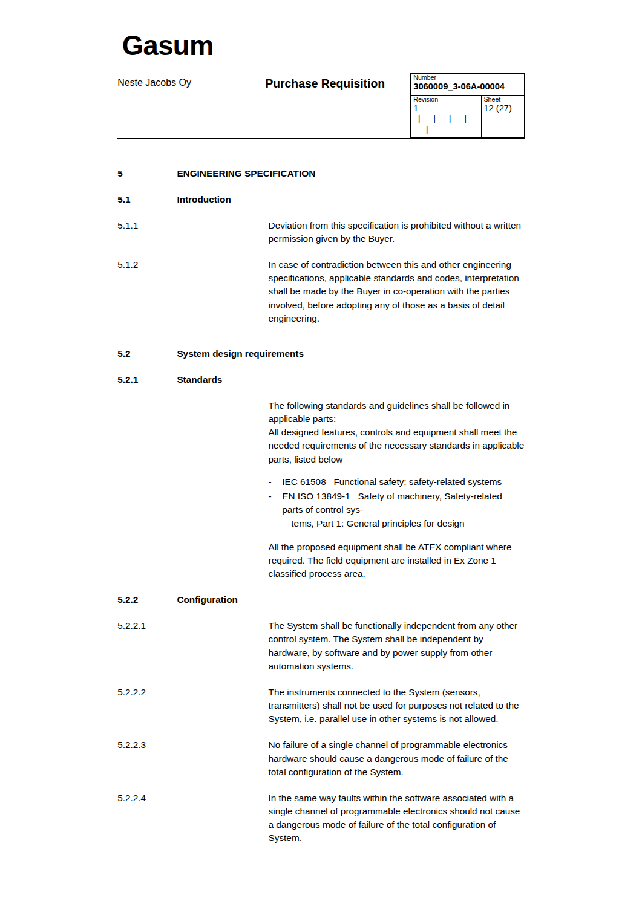Gasum
Neste Jacobs Oy
Purchase Requisition
| Number 3060009_3-06A-00004 |
| Revision 1 / / / / / | Sheet 12 (27) |
5
ENGINEERING SPECIFICATION
5.1
Introduction
5.1.1
Deviation from this specification is prohibited without a written permission given by the Buyer.
5.1.2
In case of contradiction between this and other engineering specifications, applicable standards and codes, interpretation shall be made by the Buyer in co-operation with the parties involved, before adopting any of those as a basis of detail engineering.
5.2
System design requirements
5.2.1
Standards
The following standards and guidelines shall be followed in applicable parts:
All designed features, controls and equipment shall meet the needed requirements of the necessary standards in applicable parts, listed below
IEC 61508 Functional safety: safety-related systems
EN ISO 13849-1 Safety of machinery, Safety-related parts of control sys-tems, Part 1: General principles for design
All the proposed equipment shall be ATEX compliant where required. The field equipment are installed in Ex Zone 1 classified process area.
5.2.2
Configuration
5.2.2.1
The System shall be functionally independent from any other control system. The System shall be independent by hardware, by software and by power supply from other automation systems.
5.2.2.2
The instruments connected to the System (sensors, transmitters) shall not be used for purposes not related to the System, i.e. parallel use in other systems is not allowed.
5.2.2.3
No failure of a single channel of programmable electronics hardware should cause a dangerous mode of failure of the total configuration of the System.
5.2.2.4
In the same way faults within the software associated with a single channel of programmable electronics should not cause a dangerous mode of failure of the total configuration of System.